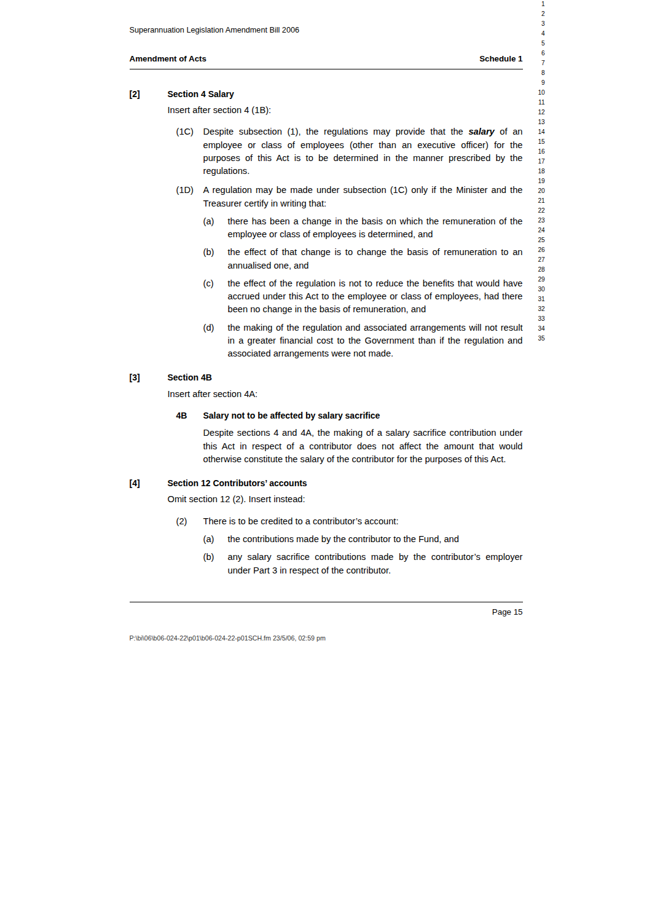Superannuation Legislation Amendment Bill 2006
Amendment of Acts
Schedule 1
[2]
Section 4 Salary
Insert after section 4 (1B):
(1C)
Despite subsection (1), the regulations may provide that the salary of an employee or class of employees (other than an executive officer) for the purposes of this Act is to be determined in the manner prescribed by the regulations.
(1D)
A regulation may be made under subsection (1C) only if the Minister and the Treasurer certify in writing that:
(a)
there has been a change in the basis on which the remuneration of the employee or class of employees is determined, and
(b)
the effect of that change is to change the basis of remuneration to an annualised one, and
(c)
the effect of the regulation is not to reduce the benefits that would have accrued under this Act to the employee or class of employees, had there been no change in the basis of remuneration, and
(d)
the making of the regulation and associated arrangements will not result in a greater financial cost to the Government than if the regulation and associated arrangements were not made.
[3]
Section 4B
Insert after section 4A:
4B
Salary not to be affected by salary sacrifice
Despite sections 4 and 4A, the making of a salary sacrifice contribution under this Act in respect of a contributor does not affect the amount that would otherwise constitute the salary of the contributor for the purposes of this Act.
[4]
Section 12 Contributors’ accounts
Omit section 12 (2). Insert instead:
(2)
There is to be credited to a contributor’s account:
(a)
the contributions made by the contributor to the Fund, and
(b)
any salary sacrifice contributions made by the contributor’s employer under Part 3 in respect of the contributor.
Page 15
P:\bi\06\b06-024-22\p01\b06-024-22-p01SCH.fm 23/5/06, 02:59 pm
1
2
3
4
5
6
7
8
9
10
11
12
13
14
15
16
17
18
19
20
21
22
23
24
25
26
27
28
29
30
31
32
33
34
35